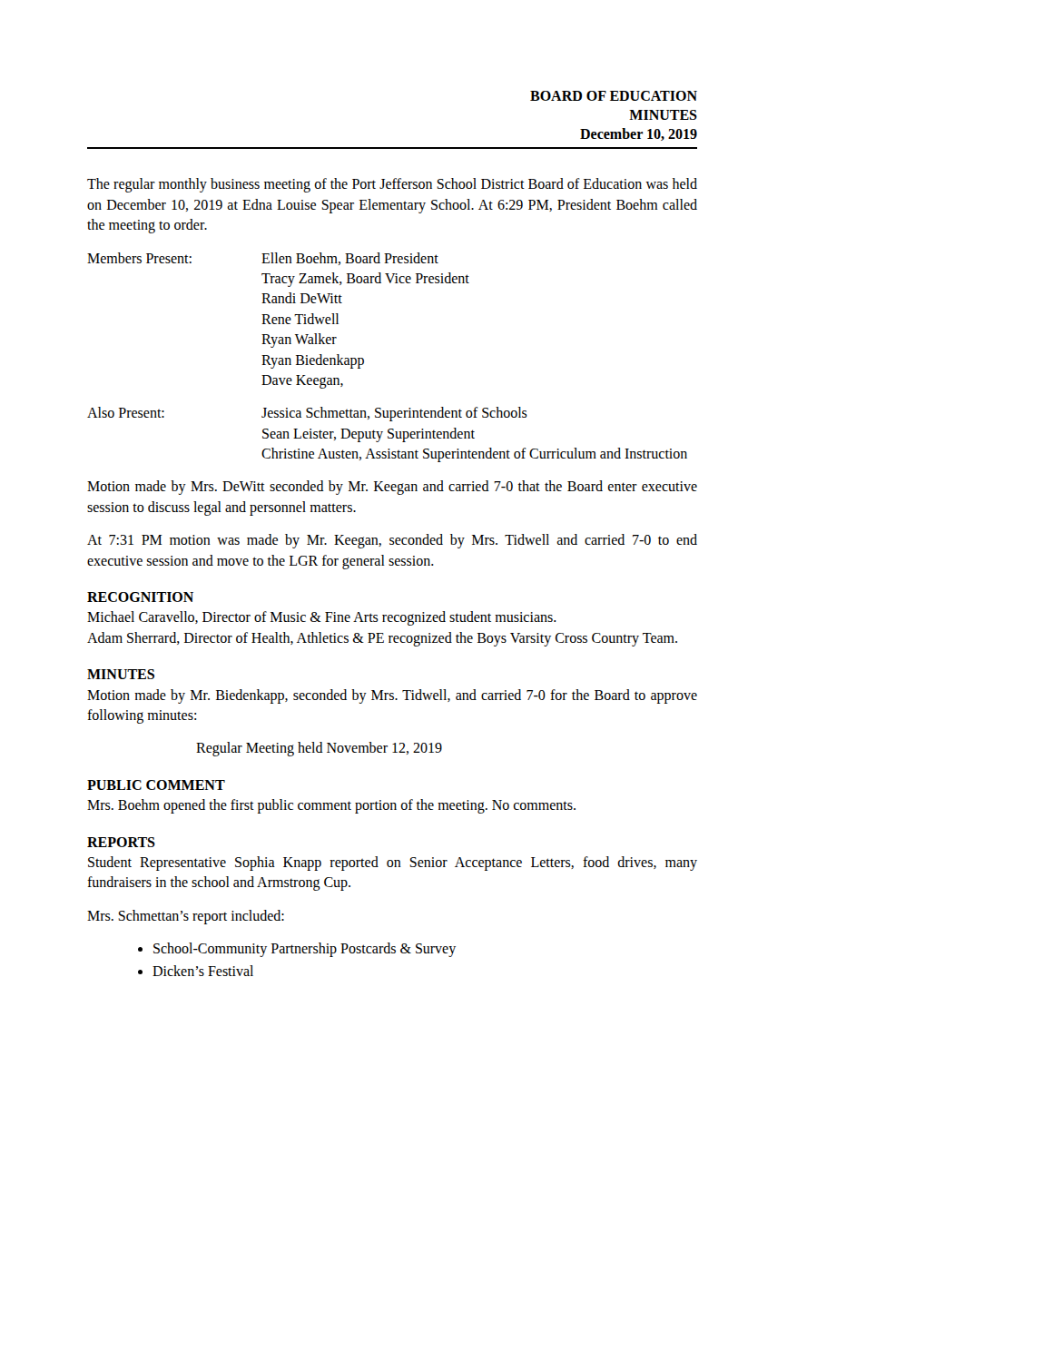BOARD OF EDUCATION
MINUTES
December 10, 2019
The regular monthly business meeting of the Port Jefferson School District Board of Education was held on December 10, 2019 at Edna Louise Spear Elementary School. At 6:29 PM, President Boehm called the meeting to order.
Members Present:
Ellen Boehm, Board President
Tracy Zamek, Board Vice President
Randi DeWitt
Rene Tidwell
Ryan Walker
Ryan Biedenkapp
Dave Keegan,
Also Present:
Jessica Schmettan, Superintendent of Schools
Sean Leister, Deputy Superintendent
Christine Austen, Assistant Superintendent of Curriculum and Instruction
Motion made by Mrs. DeWitt seconded by Mr. Keegan and carried 7-0 that the Board enter executive session to discuss legal and personnel matters.
At 7:31 PM motion was made by Mr. Keegan, seconded by Mrs. Tidwell and carried 7-0 to end executive session and move to the LGR for general session.
Recognition
Michael Caravello, Director of Music & Fine Arts recognized student musicians.
Adam Sherrard, Director of Health, Athletics & PE recognized the Boys Varsity Cross Country Team.
Minutes
Motion made by Mr. Biedenkapp, seconded by Mrs. Tidwell, and carried 7-0 for the Board to approve following minutes:
Regular Meeting held November 12, 2019
Public Comment
Mrs. Boehm opened the first public comment portion of the meeting. No comments.
Reports
Student Representative Sophia Knapp reported on Senior Acceptance Letters, food drives, many fundraisers in the school and Armstrong Cup.
Mrs. Schmettan’s report included:
School-Community Partnership Postcards & Survey
Dicken’s Festival